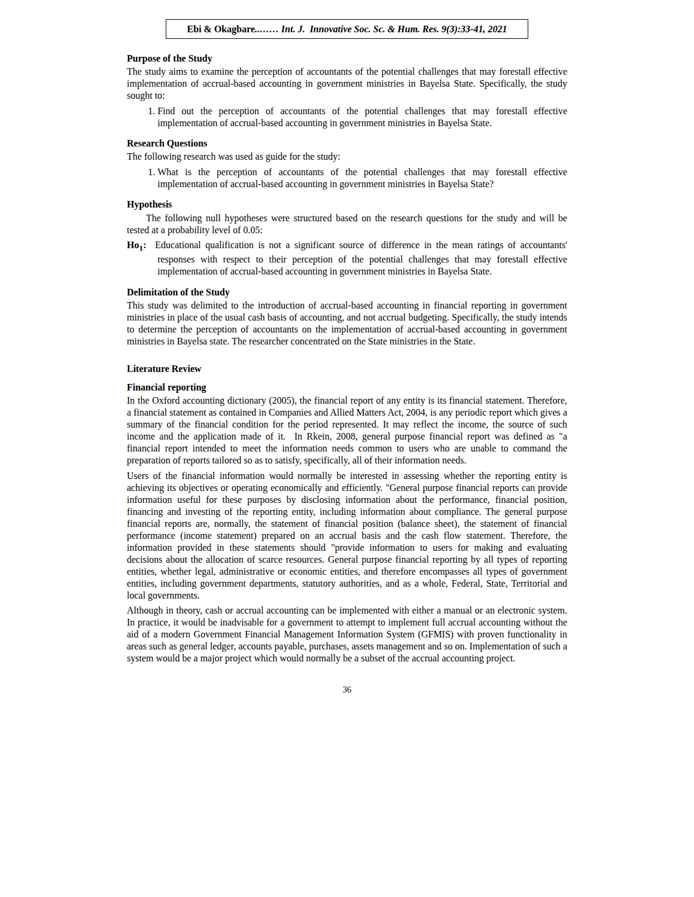Ebi & Okagbare..…… Int. J. Innovative Soc. Sc. & Hum. Res. 9(3):33-41, 2021
Purpose of the Study
The study aims to examine the perception of accountants of the potential challenges that may forestall effective implementation of accrual-based accounting in government ministries in Bayelsa State. Specifically, the study sought to:
Find out the perception of accountants of the potential challenges that may forestall effective implementation of accrual-based accounting in government ministries in Bayelsa State.
Research Questions
The following research was used as guide for the study:
What is the perception of accountants of the potential challenges that may forestall effective implementation of accrual-based accounting in government ministries in Bayelsa State?
Hypothesis
The following null hypotheses were structured based on the research questions for the study and will be tested at a probability level of 0.05:
Ho1: Educational qualification is not a significant source of difference in the mean ratings of accountants' responses with respect to their perception of the potential challenges that may forestall effective implementation of accrual-based accounting in government ministries in Bayelsa State.
Delimitation of the Study
This study was delimited to the introduction of accrual-based accounting in financial reporting in government ministries in place of the usual cash basis of accounting, and not accrual budgeting. Specifically, the study intends to determine the perception of accountants on the implementation of accrual-based accounting in government ministries in Bayelsa state. The researcher concentrated on the State ministries in the State.
Literature Review
Financial reporting
In the Oxford accounting dictionary (2005), the financial report of any entity is its financial statement. Therefore, a financial statement as contained in Companies and Allied Matters Act, 2004, is any periodic report which gives a summary of the financial condition for the period represented. It may reflect the income, the source of such income and the application made of it. In Rkein, 2008, general purpose financial report was defined as "a financial report intended to meet the information needs common to users who are unable to command the preparation of reports tailored so as to satisfy, specifically, all of their information needs.
Users of the financial information would normally be interested in assessing whether the reporting entity is achieving its objectives or operating economically and efficiently. "General purpose financial reports can provide information useful for these purposes by disclosing information about the performance, financial position, financing and investing of the reporting entity, including information about compliance. The general purpose financial reports are, normally, the statement of financial position (balance sheet), the statement of financial performance (income statement) prepared on an accrual basis and the cash flow statement. Therefore, the information provided in these statements should "provide information to users for making and evaluating decisions about the allocation of scarce resources. General purpose financial reporting by all types of reporting entities, whether legal, administrative or economic entities, and therefore encompasses all types of government entities, including government departments, statutory authorities, and as a whole, Federal, State, Territorial and local governments.
Although in theory, cash or accrual accounting can be implemented with either a manual or an electronic system. In practice, it would be inadvisable for a government to attempt to implement full accrual accounting without the aid of a modern Government Financial Management Information System (GFMIS) with proven functionality in areas such as general ledger, accounts payable, purchases, assets management and so on. Implementation of such a system would be a major project which would normally be a subset of the accrual accounting project.
36